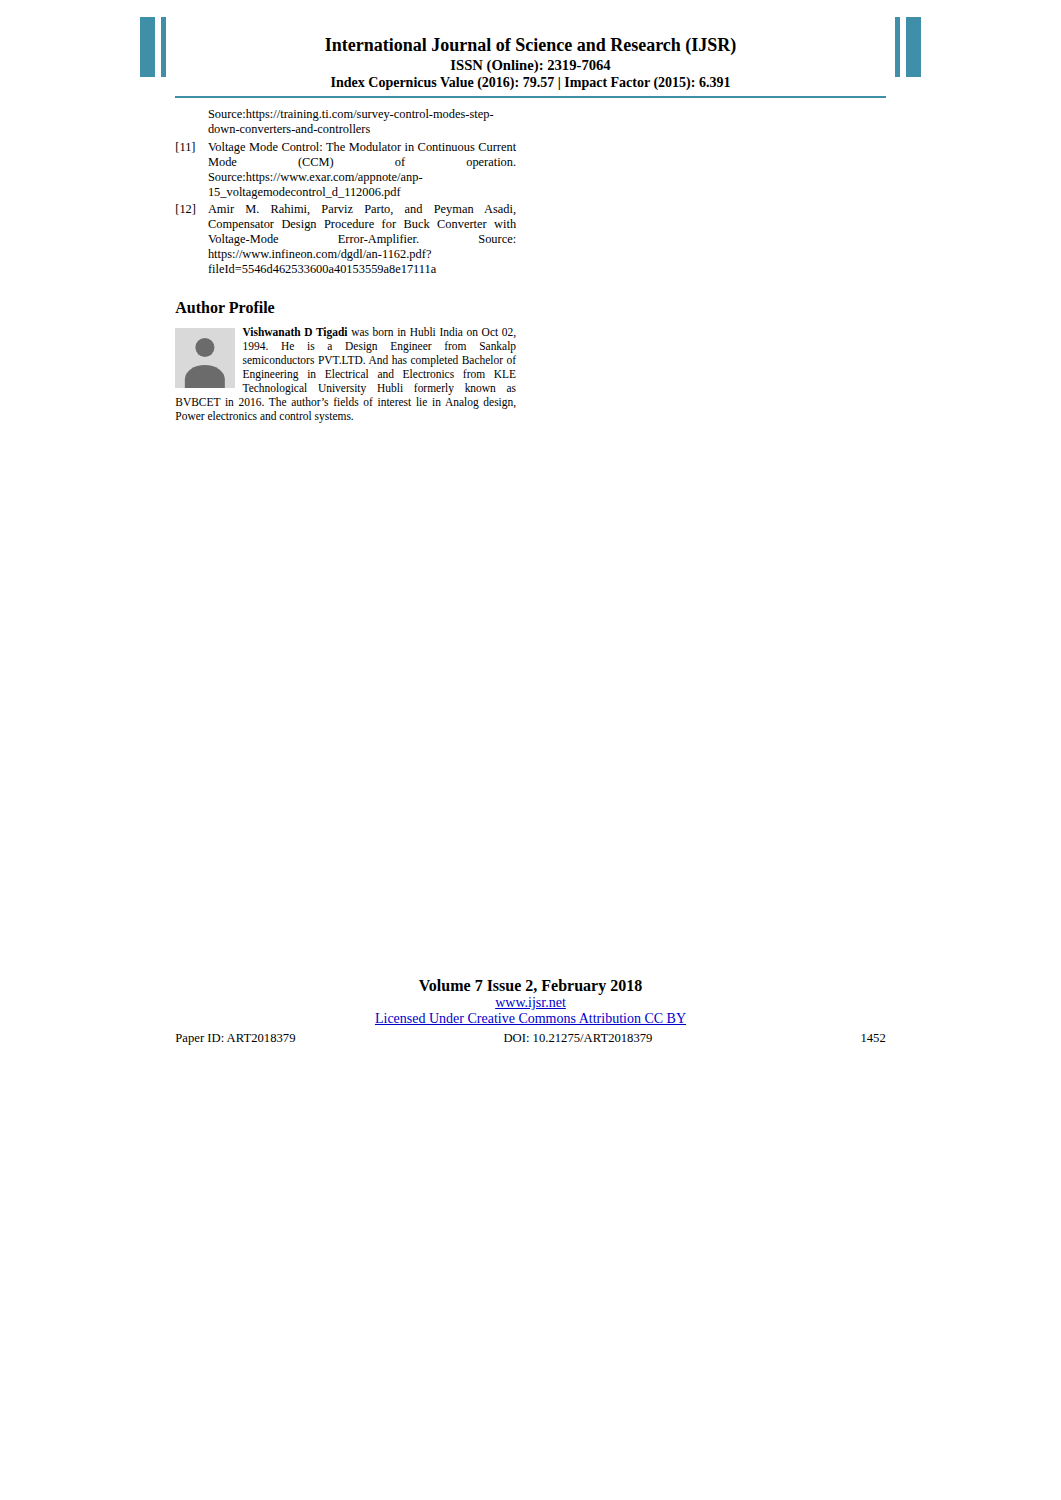International Journal of Science and Research (IJSR)
ISSN (Online): 2319-7064
Index Copernicus Value (2016): 79.57 | Impact Factor (2015): 6.391
Source:https://training.ti.com/survey-control-modes-step-down-converters-and-controllers
[11] Voltage Mode Control: The Modulator in Continuous Current Mode (CCM) of operation. Source:https://www.exar.com/appnote/anp-15_voltagemodecontrol_d_112006.pdf
[12] Amir M. Rahimi, Parviz Parto, and Peyman Asadi, Compensator Design Procedure for Buck Converter with Voltage-Mode Error-Amplifier. Source: https://www.infineon.com/dgdl/an-1162.pdf?fileId=5546d462533600a40153559a8e17111a
Author Profile
Vishwanath D Tigadi was born in Hubli India on Oct 02, 1994. He is a Design Engineer from Sankalp semiconductors PVT.LTD. And has completed Bachelor of Engineering in Electrical and Electronics from KLE Technological University Hubli formerly known as BVBCET in 2016. The author’s fields of interest lie in Analog design, Power electronics and control systems.
Volume 7 Issue 2, February 2018
www.ijsr.net
Licensed Under Creative Commons Attribution CC BY
Paper ID: ART2018379
DOI: 10.21275/ART2018379
1452